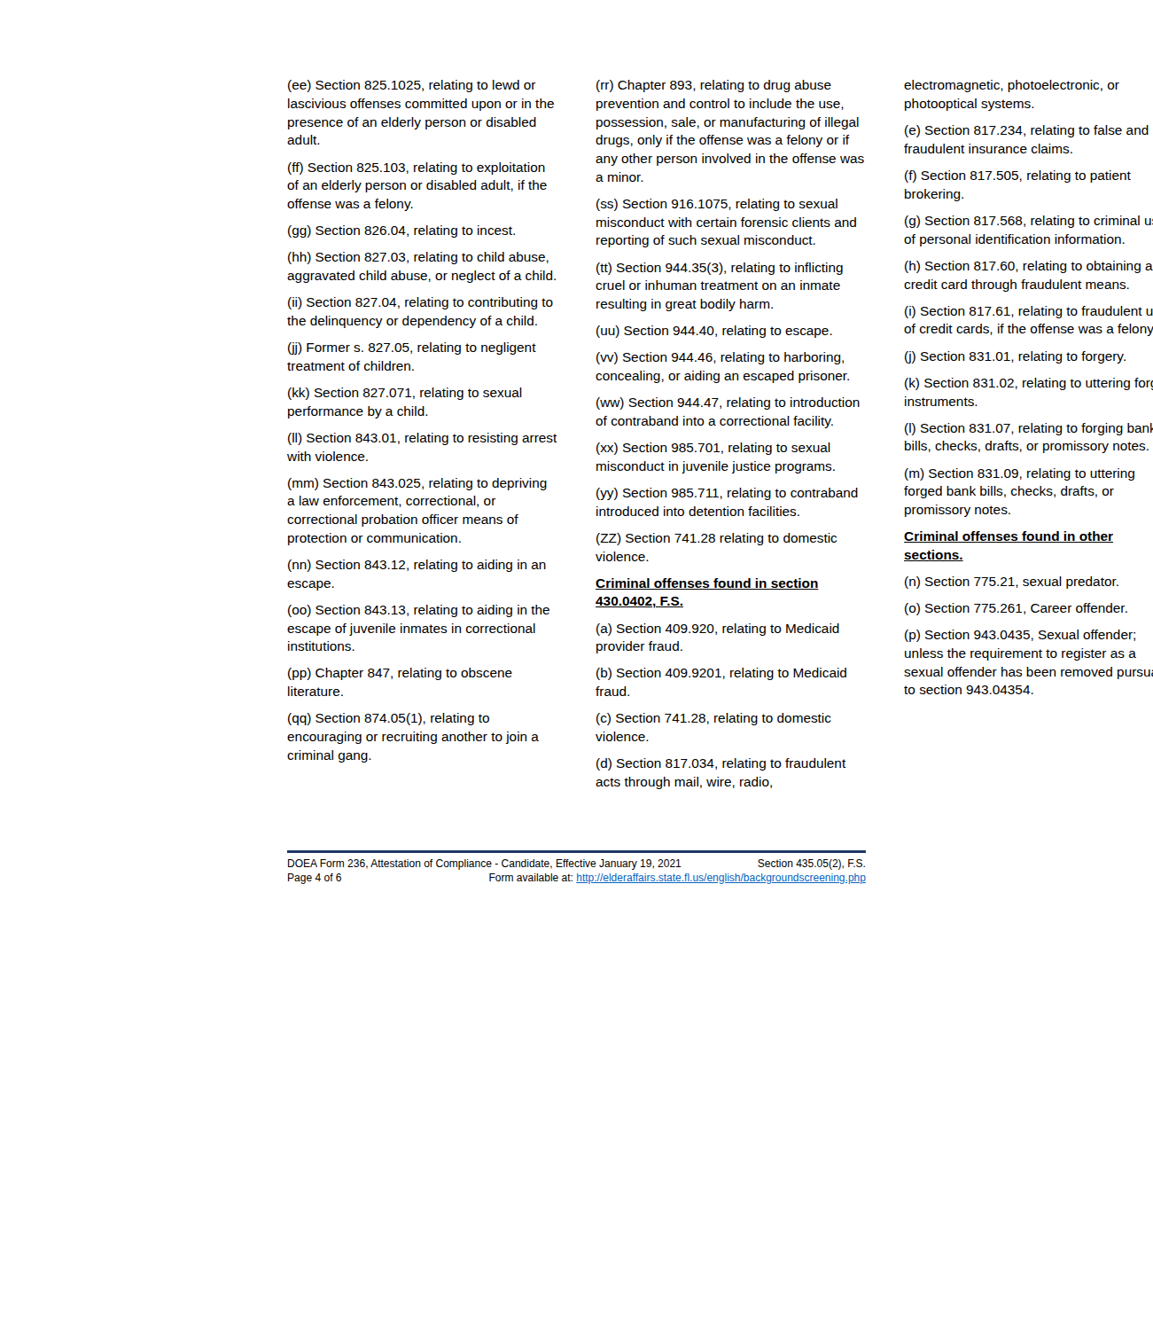(ee) Section 825.1025, relating to lewd or lascivious offenses committed upon or in the presence of an elderly person or disabled adult.
(ff) Section 825.103, relating to exploitation of an elderly person or disabled adult, if the offense was a felony.
(gg) Section 826.04, relating to incest.
(hh) Section 827.03, relating to child abuse, aggravated child abuse, or neglect of a child.
(ii) Section 827.04, relating to contributing to the delinquency or dependency of a child.
(jj) Former s. 827.05, relating to negligent treatment of children.
(kk) Section 827.071, relating to sexual performance by a child.
(ll) Section 843.01, relating to resisting arrest with violence.
(mm) Section 843.025, relating to depriving a law enforcement, correctional, or correctional probation officer means of protection or communication.
(nn) Section 843.12, relating to aiding in an escape.
(oo) Section 843.13, relating to aiding in the escape of juvenile inmates in correctional institutions.
(pp) Chapter 847, relating to obscene literature.
(qq) Section 874.05(1), relating to encouraging or recruiting another to join a criminal gang.
(rr) Chapter 893, relating to drug abuse prevention and control to include the use, possession, sale, or manufacturing of illegal drugs, only if the offense was a felony or if any other person involved in the offense was a minor.
(ss) Section 916.1075, relating to sexual misconduct with certain forensic clients and reporting of such sexual misconduct.
(tt) Section 944.35(3), relating to inflicting cruel or inhuman treatment on an inmate resulting in great bodily harm.
(uu) Section 944.40, relating to escape.
(vv) Section 944.46, relating to harboring, concealing, or aiding an escaped prisoner.
(ww) Section 944.47, relating to introduction of contraband into a correctional facility.
(xx) Section 985.701, relating to sexual misconduct in juvenile justice programs.
(yy) Section 985.711, relating to contraband introduced into detention facilities.
(ZZ) Section 741.28 relating to domestic violence.
Criminal offenses found in section 430.0402, F.S.
(a) Section 409.920, relating to Medicaid provider fraud.
(b) Section 409.9201, relating to Medicaid fraud.
(c) Section 741.28, relating to domestic violence.
(d) Section 817.034, relating to fraudulent acts through mail, wire, radio, electromagnetic, photoelectronic, or photooptical systems.
(e) Section 817.234, relating to false and fraudulent insurance claims.
(f) Section 817.505, relating to patient brokering.
(g) Section 817.568, relating to criminal use of personal identification information.
(h) Section 817.60, relating to obtaining a credit card through fraudulent means.
(i) Section 817.61, relating to fraudulent use of credit cards, if the offense was a felony.
(j) Section 831.01, relating to forgery.
(k) Section 831.02, relating to uttering forged instruments.
(l) Section 831.07, relating to forging bank bills, checks, drafts, or promissory notes.
(m) Section 831.09, relating to uttering forged bank bills, checks, drafts, or promissory notes.
Criminal offenses found in other sections.
(n) Section 775.21, sexual predator.
(o) Section 775.261, Career offender.
(p) Section 943.0435, Sexual offender; unless the requirement to register as a sexual offender has been removed pursuant to section 943.04354.
DOEA Form 236, Attestation of Compliance - Candidate, Effective January 19, 2021
Section 435.05(2), F.S.
Page 4 of 6
Form available at: http://elderaffairs.state.fl.us/english/backgroundscreening.php